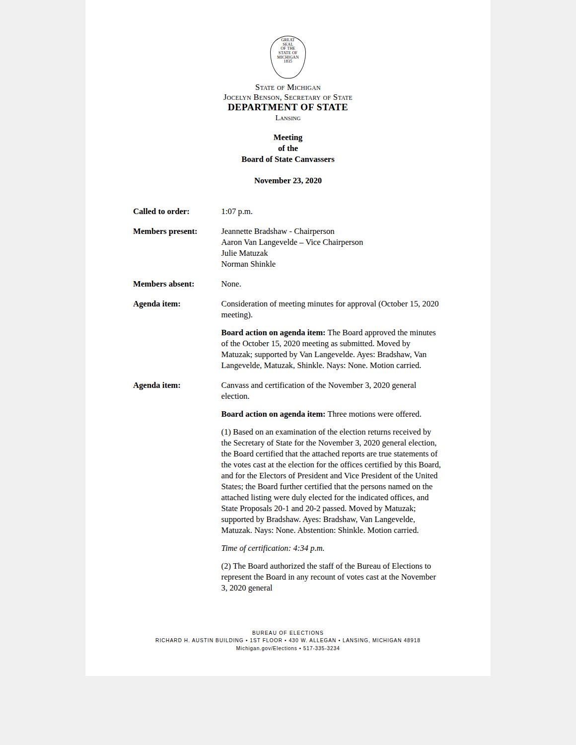GREAT
SEAL
OF THE
STATE OF
MICHIGAN
1835
State of Michigan
Jocelyn Benson, Secretary of State
Department of State
Lansing
Meeting of the Board of State Canvassers
November 23, 2020
| Called to order: | 1:07 p.m. |
| Members present: | Jeannette Bradshaw - Chairperson Aaron Van Langevelde – Vice Chairperson Julie Matuzak Norman Shinkle |
| Members absent: | None. |
| Agenda item: | Consideration of meeting minutes for approval (October 15, 2020 meeting). Board action on agenda item: The Board approved the minutes of the October 15, 2020 meeting as submitted. Moved by Matuzak; supported by Van Langevelde. Ayes: Bradshaw, Van Langevelde, Matuzak, Shinkle. Nays: None. Motion carried. |
| Agenda item: | Canvass and certification of the November 3, 2020 general election. Board action on agenda item: Three motions were offered. (1) Based on an examination of the election returns received by the Secretary of State for the November 3, 2020 general election, the Board certified that the attached reports are true statements of the votes cast at the election for the offices certified by this Board, and for the Electors of President and Vice President of the United States; the Board further certified that the persons named on the attached listing were duly elected for the indicated offices, and State Proposals 20-1 and 20-2 passed. Moved by Matuzak; supported by Bradshaw. Ayes: Bradshaw, Van Langevelde, Matuzak. Nays: None. Abstention: Shinkle. Motion carried. Time of certification: 4:34 p.m. (2) The Board authorized the staff of the Bureau of Elections to represent the Board in any recount of votes cast at the November 3, 2020 general |
BUREAU OF ELECTIONS
RICHARD H. AUSTIN BUILDING • 1ST FLOOR • 430 W. ALLEGAN • LANSING, MICHIGAN 48918
Michigan.gov/Elections • 517-335-3234